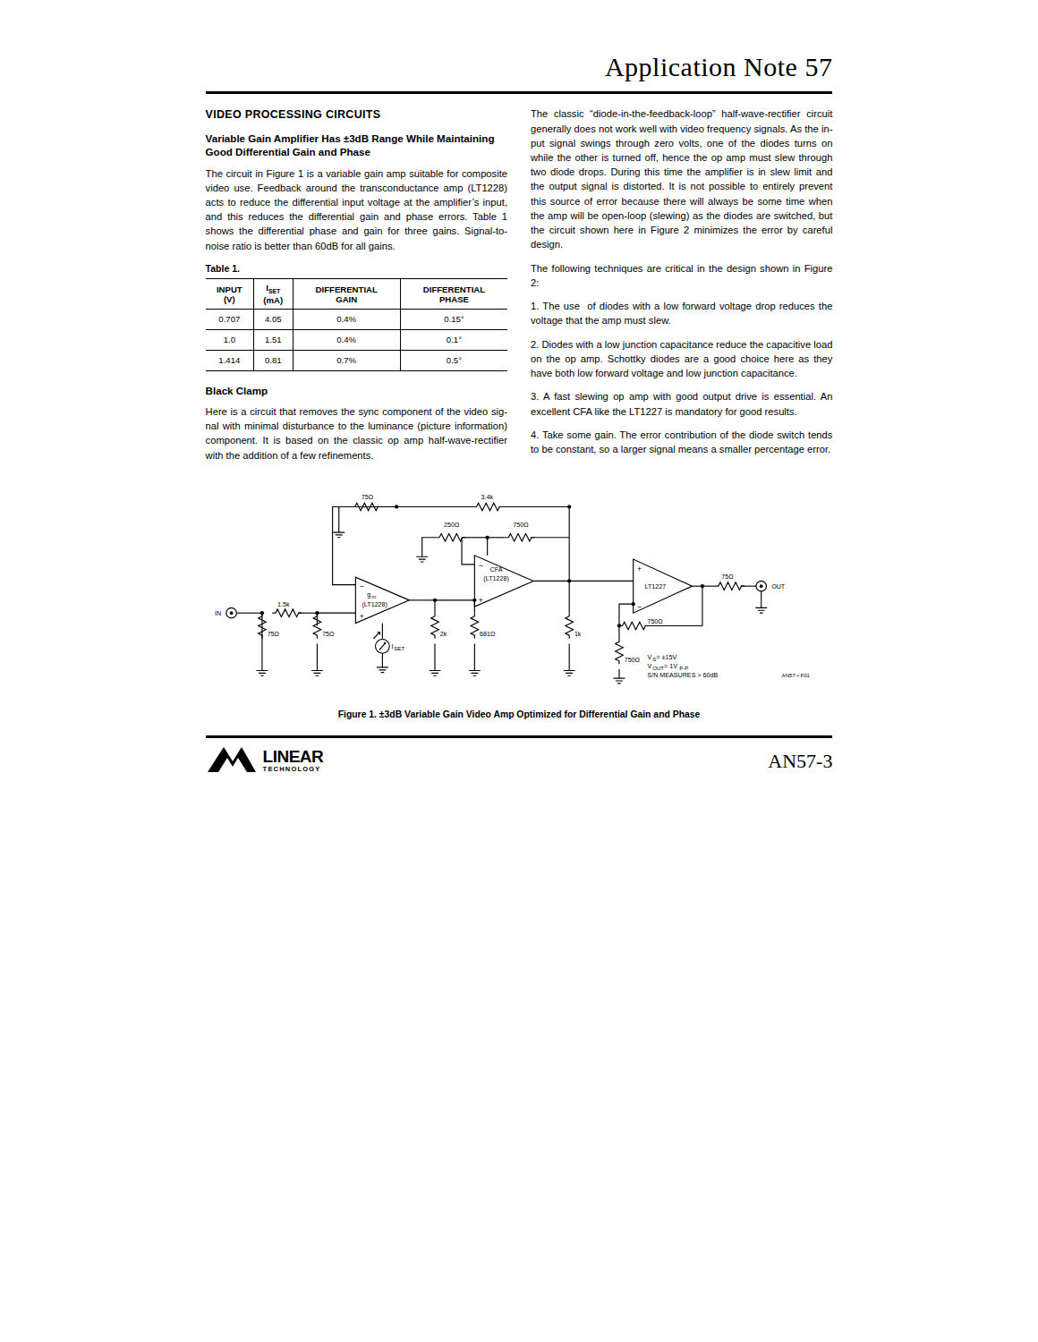Application Note 57
Video Processing Circuits
Variable Gain Amplifier Has ±3dB Range While Maintaining Good Differential Gain and Phase
The circuit in Figure 1 is a variable gain amp suitable for composite video use. Feedback around the transconductance amp (LT1228) acts to reduce the differential input voltage at the amplifier’s input, and this reduces the differential gain and phase errors. Table 1 shows the differential phase and gain for three gains. Signal-to-noise ratio is better than 60dB for all gains.
Table 1.
| INPUT (V) | I SET (mA) | DIFFERENTIAL GAIN | DIFFERENTIAL PHASE |
| --- | --- | --- | --- |
| 0.707 | 4.05 | 0.4% | 0.15° |
| 1.0 | 1.51 | 0.4% | 0.1° |
| 1.414 | 0.81 | 0.7% | 0.5° |
Black Clamp
Here is a circuit that removes the sync component of the video signal with minimal disturbance to the luminance (picture information) component. It is based on the classic op amp half-wave-rectifier with the addition of a few refinements.
The classic “diode-in-the-feedback-loop” half-wave-rectifier circuit generally does not work well with video frequency signals. As the input signal swings through zero volts, one of the diodes turns on while the other is turned off, hence the op amp must slew through two diode drops. During this time the amplifier is in slew limit and the output signal is distorted. It is not possible to entirely prevent this source of error because there will always be some time when the amp will be open-loop (slewing) as the diodes are switched, but the circuit shown here in Figure 2 minimizes the error by careful design.
The following techniques are critical in the design shown in Figure 2:
1. The use of diodes with a low forward voltage drop reduces the voltage that the amp must slew.
2. Diodes with a low junction capacitance reduce the capacitive load on the op amp. Schottky diodes are a good choice here as they have both low forward voltage and low junction capacitance.
3. A fast slewing op amp with good output drive is essential. An excellent CFA like the LT1227 is mandatory for good results.
4. Take some gain. The error contribution of the diode switch tends to be constant, so a larger signal means a smaller percentage error.
75Ω 3.4k 250Ω 750Ω IN 75Ω 1.5k 75Ω − + g m (LT1228) I SET 2k − + CFA (LT1228) 681Ω 1k + − LT1227 750Ω 750Ω 75Ω OUT VS= ±15V VOUT= 1VP-P S/N MEASURES > 60dB AN57 • F01
Figure 1. ±3dB Variable Gain Video Amp Optimized for Differential Gain and Phase
LINEAR
TECHNOLOGY
AN57-3